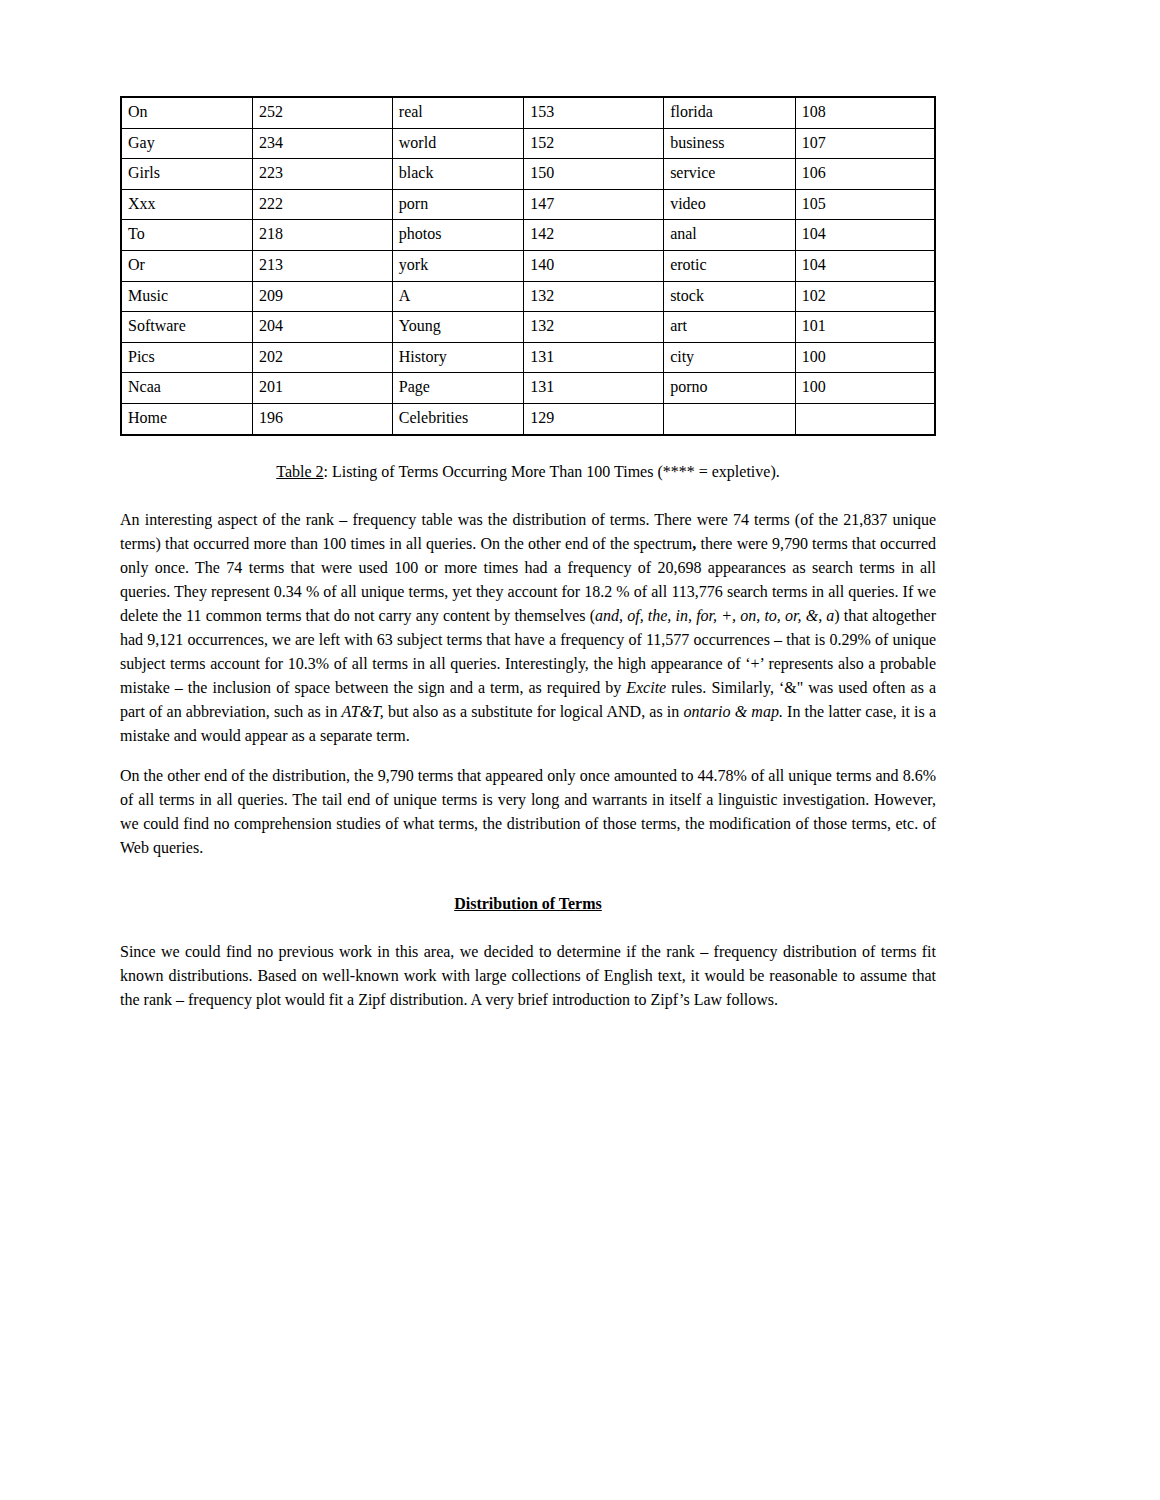| On | 252 | real | 153 | florida | 108 |
| Gay | 234 | world | 152 | business | 107 |
| Girls | 223 | black | 150 | service | 106 |
| Xxx | 222 | porn | 147 | video | 105 |
| To | 218 | photos | 142 | anal | 104 |
| Or | 213 | york | 140 | erotic | 104 |
| Music | 209 | A | 132 | stock | 102 |
| Software | 204 | Young | 132 | art | 101 |
| Pics | 202 | History | 131 | city | 100 |
| Ncaa | 201 | Page | 131 | porno | 100 |
| Home | 196 | Celebrities | 129 | | |
Table 2: Listing of Terms Occurring More Than 100 Times (**** = expletive).
An interesting aspect of the rank – frequency table was the distribution of terms. There were 74 terms (of the 21,837 unique terms) that occurred more than 100 times in all queries. On the other end of the spectrum, there were 9,790 terms that occurred only once. The 74 terms that were used 100 or more times had a frequency of 20,698 appearances as search terms in all queries. They represent 0.34 % of all unique terms, yet they account for 18.2 % of all 113,776 search terms in all queries. If we delete the 11 common terms that do not carry any content by themselves (and, of, the, in, for, +, on, to, or, &, a) that altogether had 9,121 occurrences, we are left with 63 subject terms that have a frequency of 11,577 occurrences – that is 0.29% of unique subject terms account for 10.3% of all terms in all queries. Interestingly, the high appearance of ‘+’ represents also a probable mistake – the inclusion of space between the sign and a term, as required by Excite rules. Similarly, ‘&" was used often as a part of an abbreviation, such as in AT&T, but also as a substitute for logical AND, as in ontario & map. In the latter case, it is a mistake and would appear as a separate term.
On the other end of the distribution, the 9,790 terms that appeared only once amounted to 44.78% of all unique terms and 8.6% of all terms in all queries. The tail end of unique terms is very long and warrants in itself a linguistic investigation. However, we could find no comprehension studies of what terms, the distribution of those terms, the modification of those terms, etc. of Web queries.
Distribution of Terms
Since we could find no previous work in this area, we decided to determine if the rank – frequency distribution of terms fit known distributions. Based on well-known work with large collections of English text, it would be reasonable to assume that the rank – frequency plot would fit a Zipf distribution. A very brief introduction to Zipf’s Law follows.